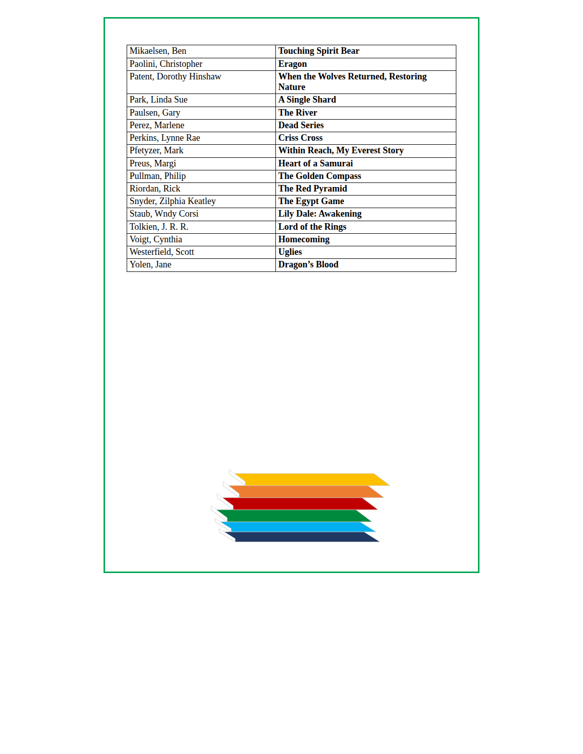| Mikaelsen, Ben | Touching Spirit Bear |
| Paolini, Christopher | Eragon |
| Patent, Dorothy Hinshaw | When the Wolves Returned, Restoring Nature |
| Park, Linda Sue | A Single Shard |
| Paulsen, Gary | The River |
| Perez, Marlene | Dead Series |
| Perkins, Lynne Rae | Criss Cross |
| Pfetyzer, Mark | Within Reach, My Everest Story |
| Preus, Margi | Heart of a Samurai |
| Pullman, Philip | The Golden Compass |
| Riordan, Rick | The Red Pyramid |
| Snyder, Zilphia Keatley | The Egypt Game |
| Staub, Wndy Corsi | Lily Dale: Awakening |
| Tolkien, J. R. R. | Lord of the Rings |
| Voigt, Cynthia | Homecoming |
| Westerfield, Scott | Uglies |
| Yolen, Jane | Dragon’s Blood |